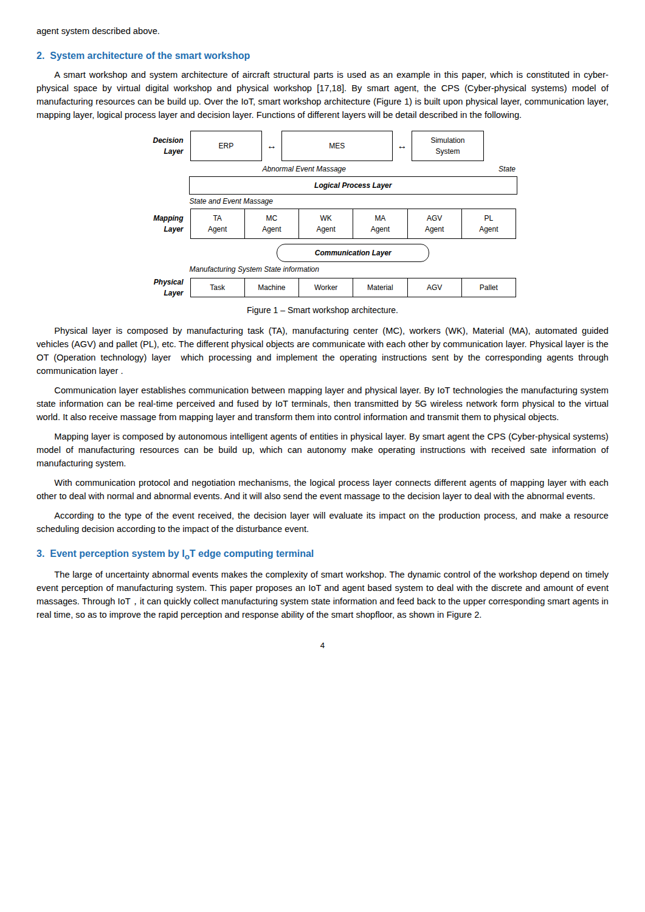agent system described above.
2. System architecture of the smart workshop
A smart workshop and system architecture of aircraft structural parts is used as an example in this paper, which is constituted in cyber-physical space by virtual digital workshop and physical workshop [17,18]. By smart agent, the CPS (Cyber-physical systems) model of manufacturing resources can be build up. Over the IoT, smart workshop architecture (Figure 1) is built upon physical layer, communication layer, mapping layer, logical process layer and decision layer. Functions of different layers will be detail described in the following.
| Decision Layer | / ERP / ↔ / MES / ↔ / Simulation System / / |
| | / Abnormal Event Massage / State / |
| | Logical Process Layer |
| | State and Event Massage |
| Mapping Layer | / TA Agent / MC Agent / WK Agent / MA Agent / AGV Agent / PL Agent / |
| | Communication Layer |
| | Manufacturing System State information |
| Physical Layer | / Task / Machine / Worker / Material / AGV / Pallet / |
Figure 1 – Smart workshop architecture.
Physical layer is composed by manufacturing task (TA), manufacturing center (MC), workers (WK), Material (MA), automated guided vehicles (AGV) and pallet (PL), etc. The different physical objects are communicate with each other by communication layer. Physical layer is the OT (Operation technology) layer which processing and implement the operating instructions sent by the corresponding agents through communication layer .
Communication layer establishes communication between mapping layer and physical layer. By IoT technologies the manufacturing system state information can be real-time perceived and fused by IoT terminals, then transmitted by 5G wireless network form physical to the virtual world. It also receive massage from mapping layer and transform them into control information and transmit them to physical objects.
Mapping layer is composed by autonomous intelligent agents of entities in physical layer. By smart agent the CPS (Cyber-physical systems) model of manufacturing resources can be build up, which can autonomy make operating instructions with received sate information of manufacturing system.
With communication protocol and negotiation mechanisms, the logical process layer connects different agents of mapping layer with each other to deal with normal and abnormal events. And it will also send the event massage to the decision layer to deal with the abnormal events.
According to the type of the event received, the decision layer will evaluate its impact on the production process, and make a resource scheduling decision according to the impact of the disturbance event.
3. Event perception system by IoT edge computing terminal
The large of uncertainty abnormal events makes the complexity of smart workshop. The dynamic control of the workshop depend on timely event perception of manufacturing system. This paper proposes an IoT and agent based system to deal with the discrete and amount of event massages. Through IoT，it can quickly collect manufacturing system state information and feed back to the upper corresponding smart agents in real time, so as to improve the rapid perception and response ability of the smart shopfloor, as shown in Figure 2.
4